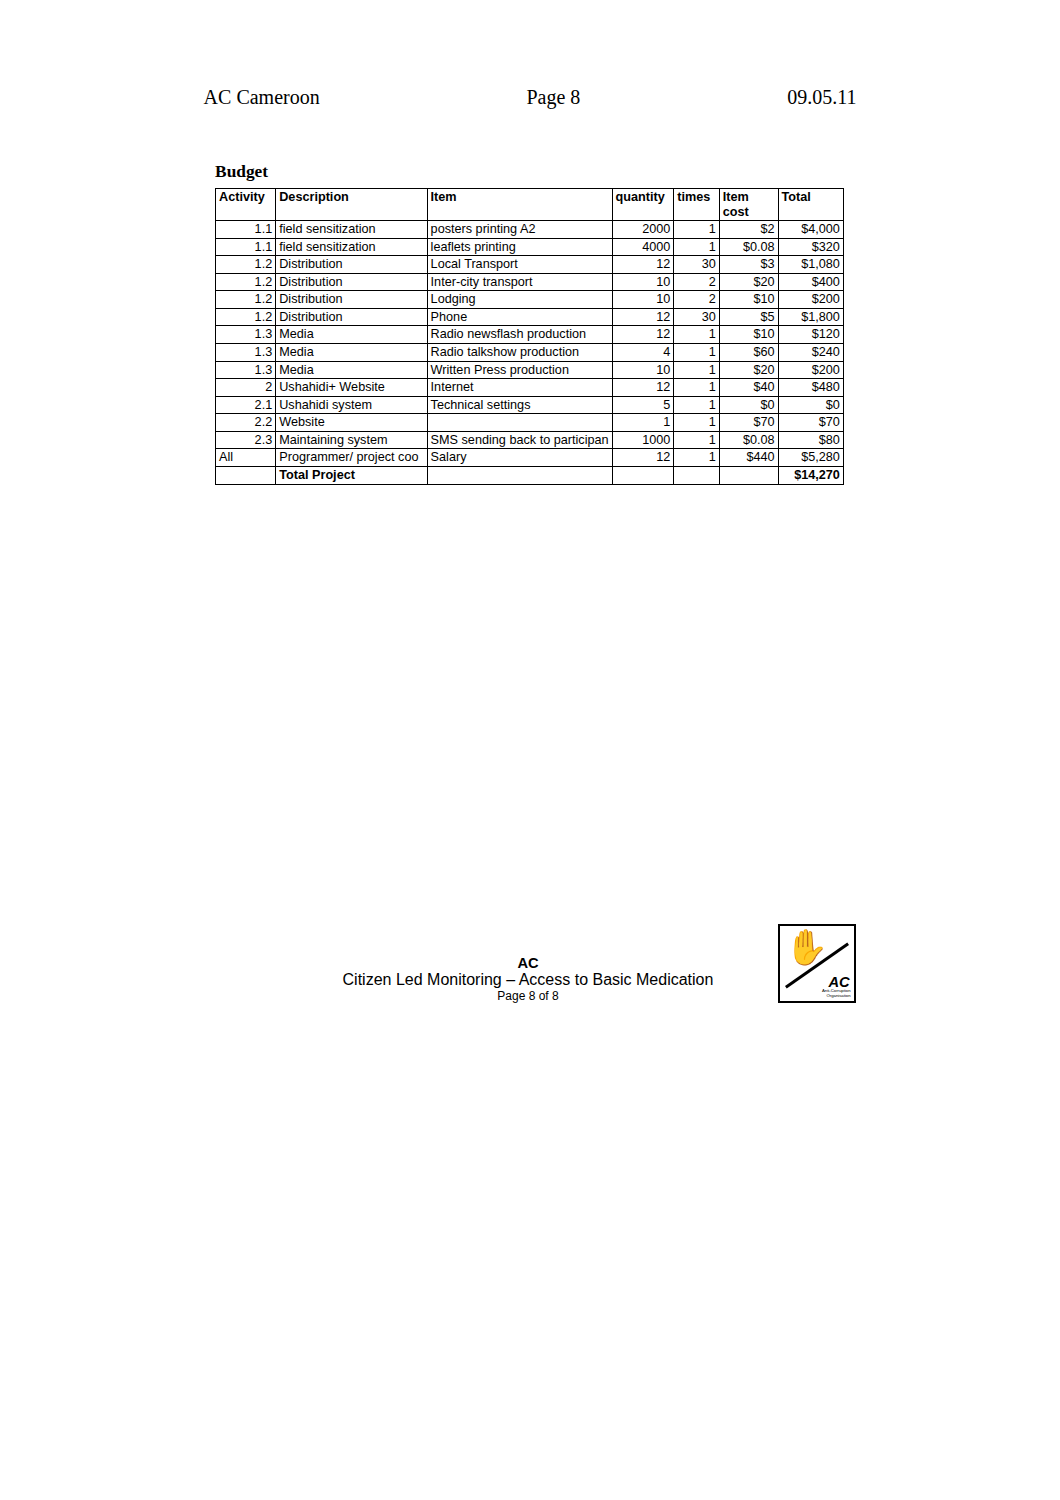AC Cameroon
Page 8
09.05.11
Budget
| Activity | Description | Item | quantity | times | Item cost | Total |
| --- | --- | --- | --- | --- | --- | --- |
| 1.1 | field sensitization | posters printing A2 | 2000 | 1 | $2 | $4,000 |
| 1.1 | field sensitization | leaflets printing | 4000 | 1 | $0.08 | $320 |
| 1.2 | Distribution | Local Transport | 12 | 30 | $3 | $1,080 |
| 1.2 | Distribution | Inter-city transport | 10 | 2 | $20 | $400 |
| 1.2 | Distribution | Lodging | 10 | 2 | $10 | $200 |
| 1.2 | Distribution | Phone | 12 | 30 | $5 | $1,800 |
| 1.3 | Media | Radio newsflash production | 12 | 1 | $10 | $120 |
| 1.3 | Media | Radio talkshow production | 4 | 1 | $60 | $240 |
| 1.3 | Media | Written Press production | 10 | 1 | $20 | $200 |
| 2 | Ushahidi+ Website | Internet | 12 | 1 | $40 | $480 |
| 2.1 | Ushahidi system | Technical settings | 5 | 1 | $0 | $0 |
| 2.2 | Website | | 1 | 1 | $70 | $70 |
| 2.3 | Maintaining system | SMS sending back to participan | 1000 | 1 | $0.08 | $80 |
| All | Programmer/ project coo | Salary | 12 | 1 | $440 | $5,280 |
| | Total Project | | | | | $14,270 |
AC
Citizen Led Monitoring – Access to Basic Medication
Page 8 of 8
✋
AC
Anti-Corruption
Organisation